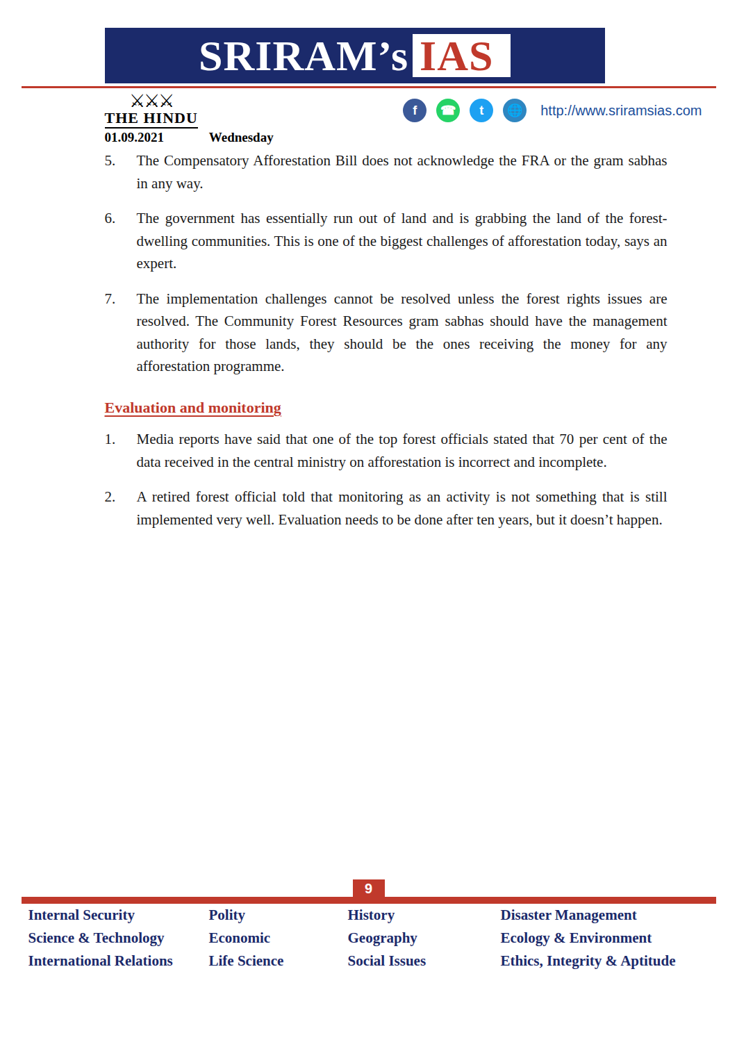SRIRAM’sIAS®
⚔⚔⚔
THE HINDU
f ☎ t 🌐 http://www.sriramsias.com
01.09.2021 Wednesday
5. The Compensatory Afforestation Bill does not acknowledge the FRA or the gram sabhas in any way.
6. The government has essentially run out of land and is grabbing the land of the forest-dwelling communities. This is one of the biggest challenges of afforestation today, says an expert.
7. The implementation challenges cannot be resolved unless the forest rights issues are resolved. The Community Forest Resources gram sabhas should have the management authority for those lands, they should be the ones receiving the money for any afforestation programme.
Evaluation and monitoring
1. Media reports have said that one of the top forest officials stated that 70 per cent of the data received in the central ministry on afforestation is incorrect and incomplete.
2. A retired forest official told that monitoring as an activity is not something that is still implemented very well. Evaluation needs to be done after ten years, but it doesn’t happen.
9
| Internal Security | Polity | History | Disaster Management |
| Science & Technology | Economic | Geography | Ecology & Environment |
| International Relations | Life Science | Social Issues | Ethics, Integrity & Aptitude |